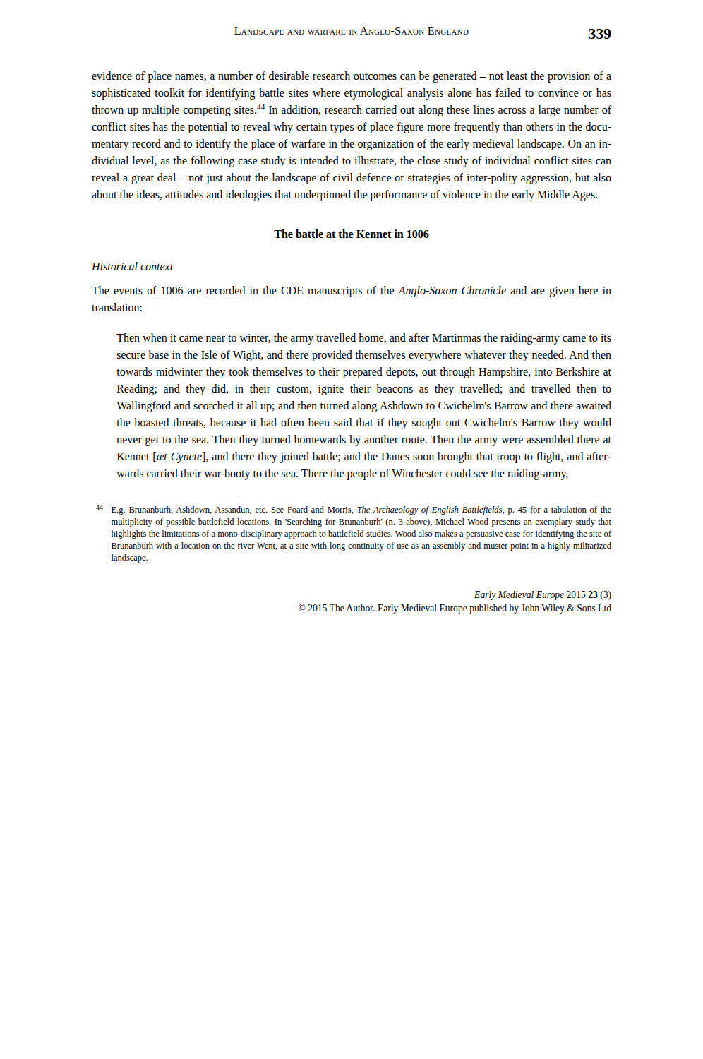Landscape and warfare in Anglo-Saxon England
339
evidence of place names, a number of desirable research outcomes can be generated – not least the provision of a sophisticated toolkit for identifying battle sites where etymological analysis alone has failed to convince or has thrown up multiple competing sites.44 In addition, research carried out along these lines across a large number of conflict sites has the potential to reveal why certain types of place figure more frequently than others in the documentary record and to identify the place of warfare in the organization of the early medieval landscape. On an individual level, as the following case study is intended to illustrate, the close study of individual conflict sites can reveal a great deal – not just about the landscape of civil defence or strategies of inter-polity aggression, but also about the ideas, attitudes and ideologies that underpinned the performance of violence in the early Middle Ages.
The battle at the Kennet in 1006
Historical context
The events of 1006 are recorded in the CDE manuscripts of the Anglo-Saxon Chronicle and are given here in translation:
Then when it came near to winter, the army travelled home, and after Martinmas the raiding-army came to its secure base in the Isle of Wight, and there provided themselves everywhere whatever they needed. And then towards midwinter they took themselves to their prepared depots, out through Hampshire, into Berkshire at Reading; and they did, in their custom, ignite their beacons as they travelled; and travelled then to Wallingford and scorched it all up; and then turned along Ashdown to Cwichelm's Barrow and there awaited the boasted threats, because it had often been said that if they sought out Cwichelm's Barrow they would never get to the sea. Then they turned homewards by another route. Then the army were assembled there at Kennet [æt Cynete], and there they joined battle; and the Danes soon brought that troop to flight, and afterwards carried their war-booty to the sea. There the people of Winchester could see the raiding-army,
E.g. Brunanburh, Ashdown, Assandun, etc. See Foard and Morris, The Archaeology of English Battlefields, p. 45 for a tabulation of the multiplicity of possible battlefield locations. In 'Searching for Brunanburh' (n. 3 above), Michael Wood presents an exemplary study that highlights the limitations of a mono-disciplinary approach to battlefield studies. Wood also makes a persuasive case for identifying the site of Brunanburh with a location on the river Went, at a site with long continuity of use as an assembly and muster point in a highly militarized landscape.
Early Medieval Europe 2015 23 (3)
© 2015 The Author. Early Medieval Europe published by John Wiley & Sons Ltd